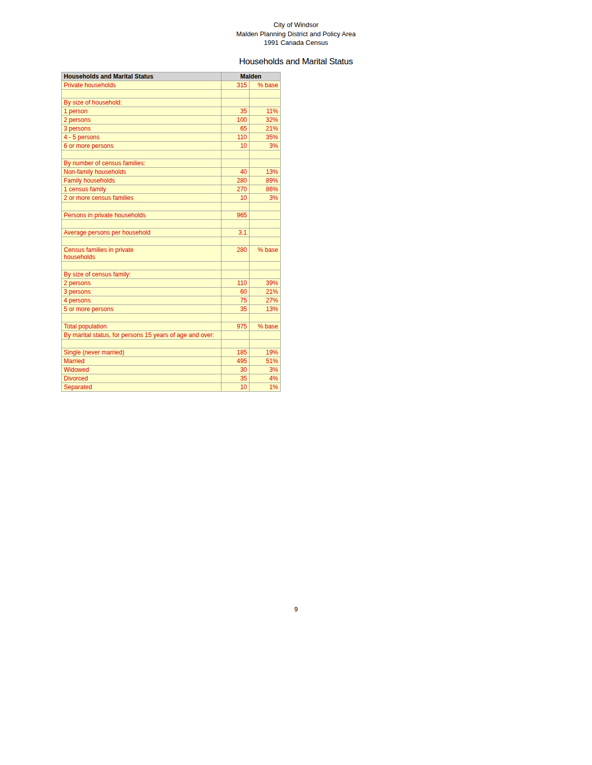City of Windsor
Malden Planning District and Policy Area
1991 Canada Census
Households and Marital Status
| Households and Marital Status | Malden |
| --- | --- |
| Private households | 315 | % base |
| By size of household: | | |
| 1 person | 35 | 11% |
| 2 persons | 100 | 32% |
| 3 persons | 65 | 21% |
| 4 - 5 persons | 110 | 35% |
| 6 or more persons | 10 | 3% |
| By number of census families: | | |
| Non-family households | 40 | 13% |
| Family households | 280 | 89% |
| 1 census family | 270 | 86% |
| 2 or more census families | 10 | 3% |
| Persons in private households | 965 | |
| Average persons per household | 3.1 | |
| Census families in private households | 280 | % base |
| By size of census family: | | |
| 2 persons | 110 | 39% |
| 3 persons | 60 | 21% |
| 4 persons | 75 | 27% |
| 5 or more persons | 35 | 13% |
| Total population | 975 | % base |
| By marital status, for persons 15 years of age and over: | | |
| Single (never married) | 185 | 19% |
| Married | 495 | 51% |
| Widowed | 30 | 3% |
| Divorced | 35 | 4% |
| Separated | 10 | 1% |
9